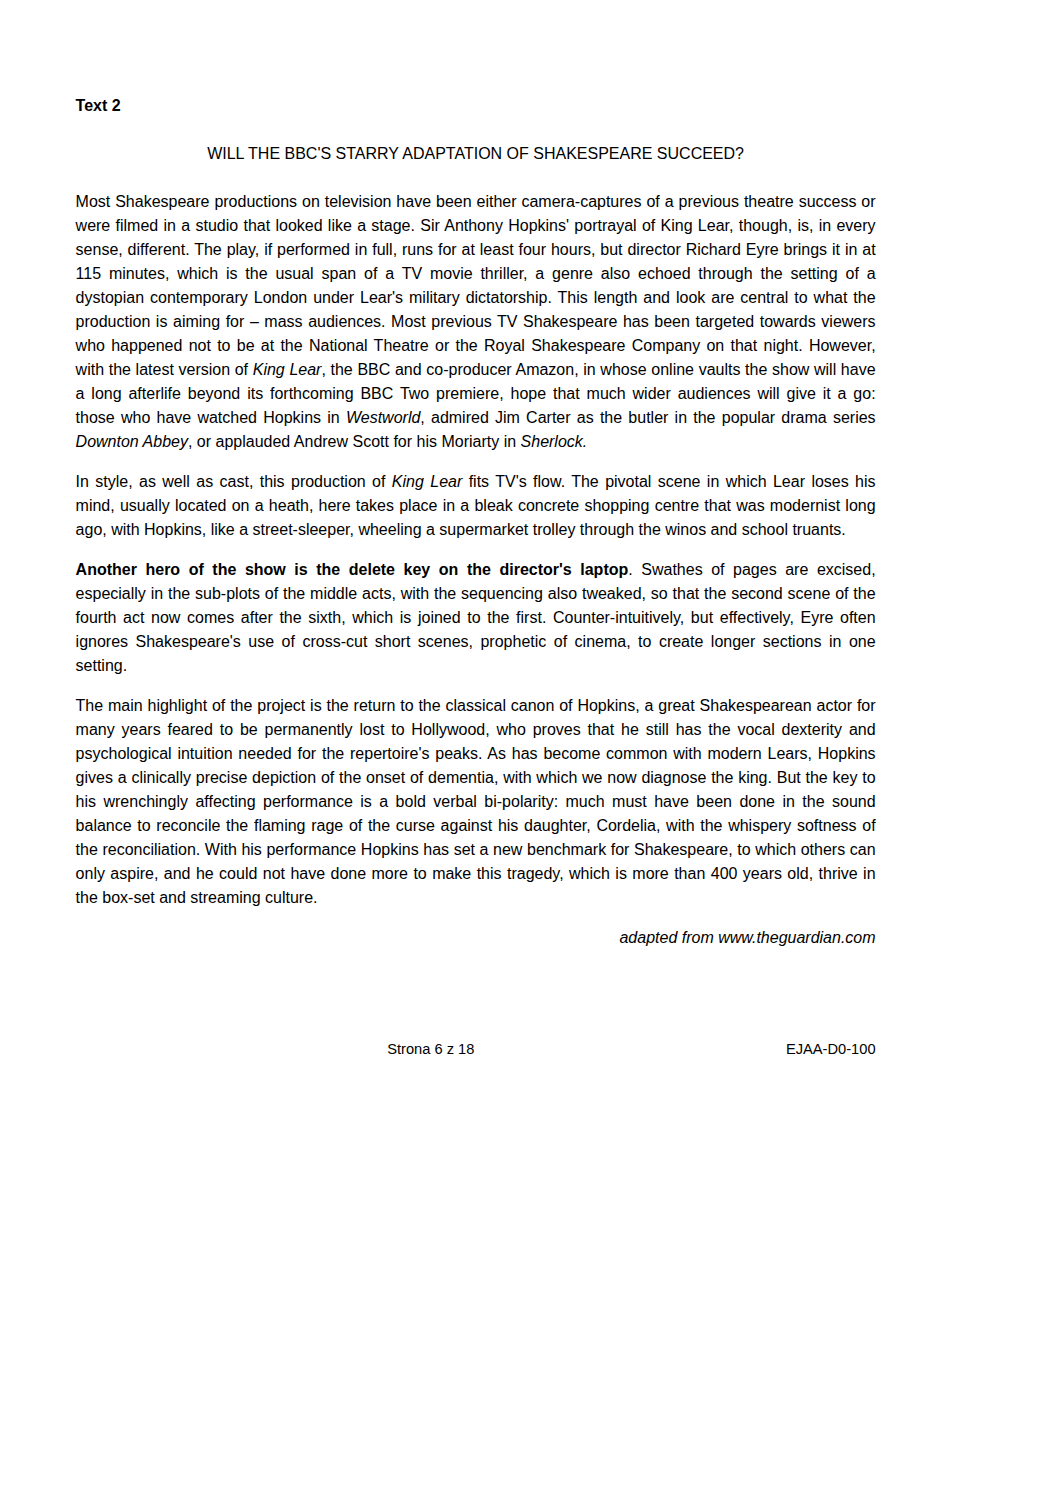Text 2
Will the BBC's starry adaptation of Shakespeare succeed?
Most Shakespeare productions on television have been either camera-captures of a previous theatre success or were filmed in a studio that looked like a stage. Sir Anthony Hopkins' portrayal of King Lear, though, is, in every sense, different. The play, if performed in full, runs for at least four hours, but director Richard Eyre brings it in at 115 minutes, which is the usual span of a TV movie thriller, a genre also echoed through the setting of a dystopian contemporary London under Lear's military dictatorship. This length and look are central to what the production is aiming for – mass audiences. Most previous TV Shakespeare has been targeted towards viewers who happened not to be at the National Theatre or the Royal Shakespeare Company on that night. However, with the latest version of King Lear, the BBC and co-producer Amazon, in whose online vaults the show will have a long afterlife beyond its forthcoming BBC Two premiere, hope that much wider audiences will give it a go: those who have watched Hopkins in Westworld, admired Jim Carter as the butler in the popular drama series Downton Abbey, or applauded Andrew Scott for his Moriarty in Sherlock.
In style, as well as cast, this production of King Lear fits TV's flow. The pivotal scene in which Lear loses his mind, usually located on a heath, here takes place in a bleak concrete shopping centre that was modernist long ago, with Hopkins, like a street-sleeper, wheeling a supermarket trolley through the winos and school truants.
Another hero of the show is the delete key on the director's laptop. Swathes of pages are excised, especially in the sub-plots of the middle acts, with the sequencing also tweaked, so that the second scene of the fourth act now comes after the sixth, which is joined to the first. Counter-intuitively, but effectively, Eyre often ignores Shakespeare's use of cross-cut short scenes, prophetic of cinema, to create longer sections in one setting.
The main highlight of the project is the return to the classical canon of Hopkins, a great Shakespearean actor for many years feared to be permanently lost to Hollywood, who proves that he still has the vocal dexterity and psychological intuition needed for the repertoire's peaks. As has become common with modern Lears, Hopkins gives a clinically precise depiction of the onset of dementia, with which we now diagnose the king. But the key to his wrenchingly affecting performance is a bold verbal bi-polarity: much must have been done in the sound balance to reconcile the flaming rage of the curse against his daughter, Cordelia, with the whispery softness of the reconciliation. With his performance Hopkins has set a new benchmark for Shakespeare, to which others can only aspire, and he could not have done more to make this tragedy, which is more than 400 years old, thrive in the box-set and streaming culture.
adapted from www.theguardian.com
Strona 6 z 18 EJAA-D0-100